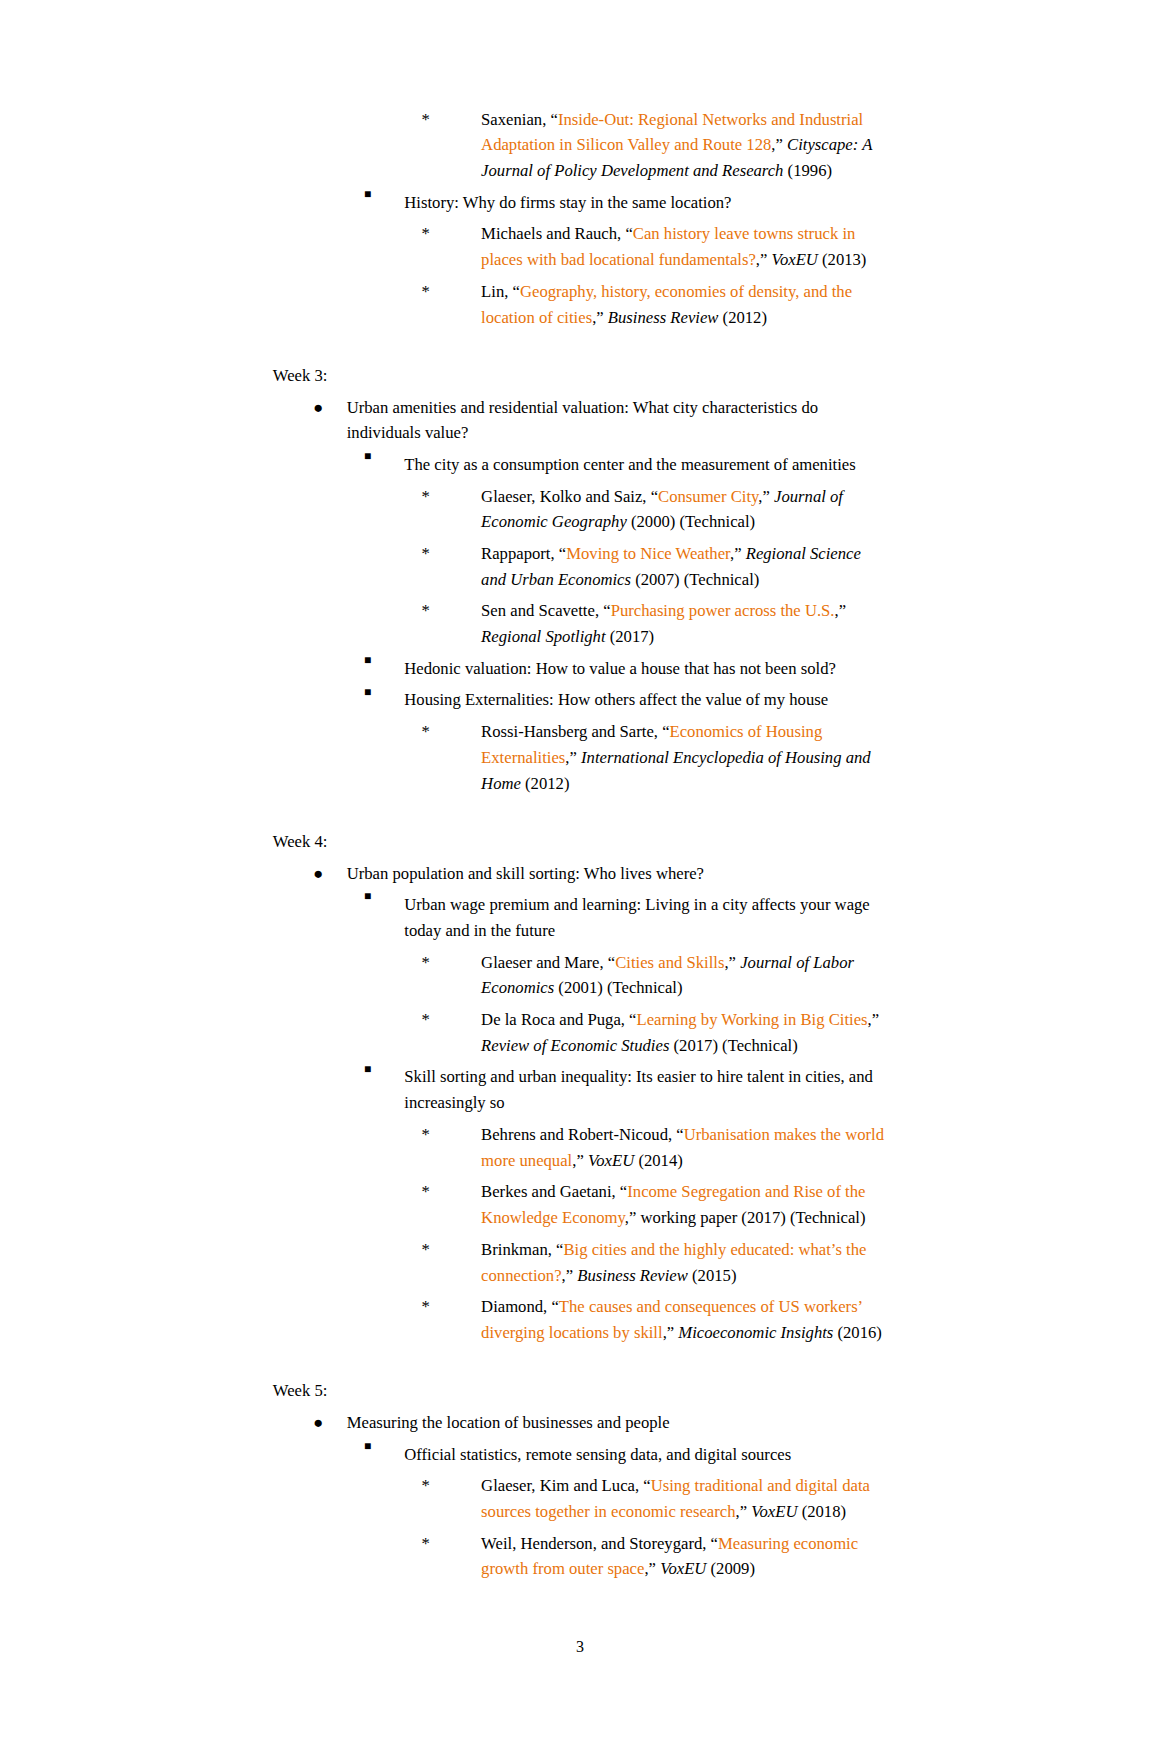*Saxenian, “Inside-Out: Regional Networks and Industrial Adaptation in Silicon Valley and Route 128,” Cityscape: A Journal of Policy Development and Research (1996)
■History: Why do firms stay in the same location?
*Michaels and Rauch, “Can history leave towns struck in places with bad locational fundamentals?,” VoxEU (2013)
*Lin, “Geography, history, economies of density, and the location of cities,” Business Review (2012)
Week 3:
●Urban amenities and residential valuation: What city characteristics do individuals value?
■The city as a consumption center and the measurement of amenities
*Glaeser, Kolko and Saiz, “Consumer City,” Journal of Economic Geography (2000) (Technical)
*Rappaport, “Moving to Nice Weather,” Regional Science and Urban Economics (2007) (Technical)
*Sen and Scavette, “Purchasing power across the U.S.,” Regional Spotlight (2017)
■Hedonic valuation: How to value a house that has not been sold?
■Housing Externalities: How others affect the value of my house
*Rossi-Hansberg and Sarte, “Economics of Housing Externalities,” International Encyclopedia of Housing and Home (2012)
Week 4:
●Urban population and skill sorting: Who lives where?
■Urban wage premium and learning: Living in a city affects your wage today and in the future
*Glaeser and Mare, “Cities and Skills,” Journal of Labor Economics (2001) (Technical)
*De la Roca and Puga, “Learning by Working in Big Cities,” Review of Economic Studies (2017) (Technical)
■Skill sorting and urban inequality: Its easier to hire talent in cities, and increasingly so
*Behrens and Robert-Nicoud, “Urbanisation makes the world more unequal,” VoxEU (2014)
*Berkes and Gaetani, “Income Segregation and Rise of the Knowledge Economy,” working paper (2017) (Technical)
*Brinkman, “Big cities and the highly educated: what’s the connection?,” Business Review (2015)
*Diamond, “The causes and consequences of US workers’ diverging locations by skill,” Micoeconomic Insights (2016)
Week 5:
●Measuring the location of businesses and people
■Official statistics, remote sensing data, and digital sources
*Glaeser, Kim and Luca, “Using traditional and digital data sources together in economic research,” VoxEU (2018)
*Weil, Henderson, and Storeygard, “Measuring economic growth from outer space,” VoxEU (2009)
3